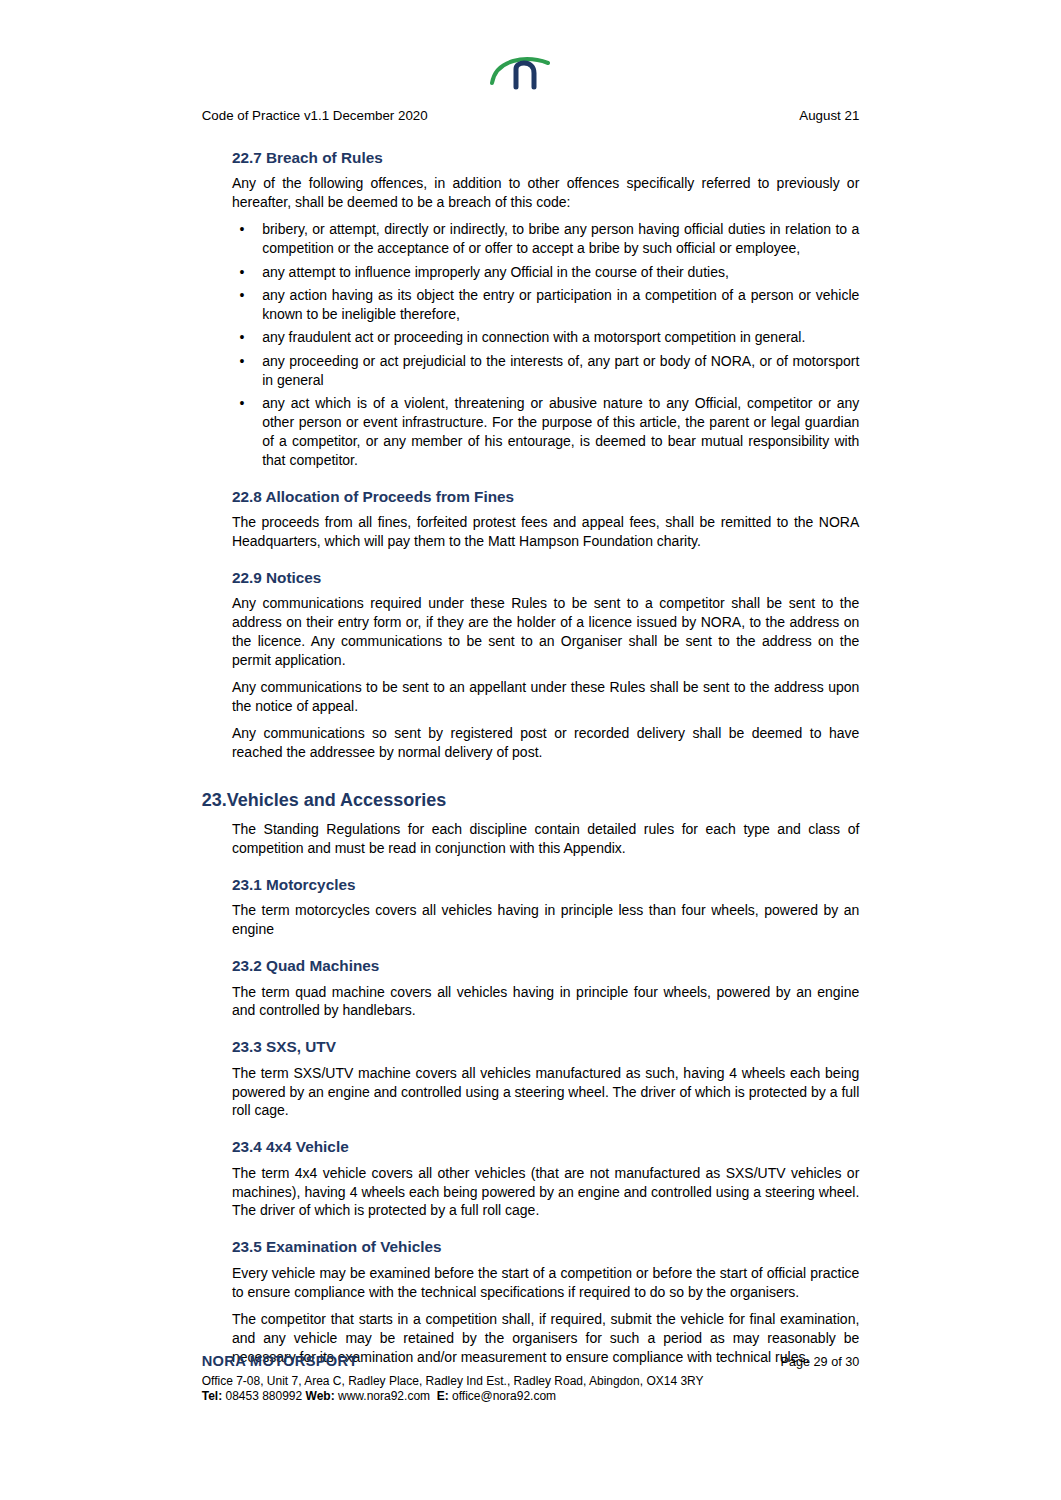Code of Practice v1.1 December 2020 August 21
22.7 Breach of Rules
Any of the following offences, in addition to other offences specifically referred to previously or hereafter, shall be deemed to be a breach of this code:
bribery, or attempt, directly or indirectly, to bribe any person having official duties in relation to a competition or the acceptance of or offer to accept a bribe by such official or employee,
any attempt to influence improperly any Official in the course of their duties,
any action having as its object the entry or participation in a competition of a person or vehicle known to be ineligible therefore,
any fraudulent act or proceeding in connection with a motorsport competition in general.
any proceeding or act prejudicial to the interests of, any part or body of NORA, or of motorsport in general
any act which is of a violent, threatening or abusive nature to any Official, competitor or any other person or event infrastructure. For the purpose of this article, the parent or legal guardian of a competitor, or any member of his entourage, is deemed to bear mutual responsibility with that competitor.
22.8 Allocation of Proceeds from Fines
The proceeds from all fines, forfeited protest fees and appeal fees, shall be remitted to the NORA Headquarters, which will pay them to the Matt Hampson Foundation charity.
22.9 Notices
Any communications required under these Rules to be sent to a competitor shall be sent to the address on their entry form or, if they are the holder of a licence issued by NORA, to the address on the licence. Any communications to be sent to an Organiser shall be sent to the address on the permit application.
Any communications to be sent to an appellant under these Rules shall be sent to the address upon the notice of appeal.
Any communications so sent by registered post or recorded delivery shall be deemed to have reached the addressee by normal delivery of post.
23.Vehicles and Accessories
The Standing Regulations for each discipline contain detailed rules for each type and class of competition and must be read in conjunction with this Appendix.
23.1 Motorcycles
The term motorcycles covers all vehicles having in principle less than four wheels, powered by an engine
23.2 Quad Machines
The term quad machine covers all vehicles having in principle four wheels, powered by an engine and controlled by handlebars.
23.3 SXS, UTV
The term SXS/UTV machine covers all vehicles manufactured as such, having 4 wheels each being powered by an engine and controlled using a steering wheel. The driver of which is protected by a full roll cage.
23.4 4x4 Vehicle
The term 4x4 vehicle covers all other vehicles (that are not manufactured as SXS/UTV vehicles or machines), having 4 wheels each being powered by an engine and controlled using a steering wheel. The driver of which is protected by a full roll cage.
23.5 Examination of Vehicles
Every vehicle may be examined before the start of a competition or before the start of official practice to ensure compliance with the technical specifications if required to do so by the organisers.
The competitor that starts in a competition shall, if required, submit the vehicle for final examination, and any vehicle may be retained by the organisers for such a period as may reasonably be necessary for its examination and/or measurement to ensure compliance with technical rules.
NORA MOTORSPORT Page 29 of 30
Office 7-08, Unit 7, Area C, Radley Place, Radley Ind Est., Radley Road, Abingdon, OX14 3RY
Tel: 08453 880992 Web: www.nora92.com E: office@nora92.com